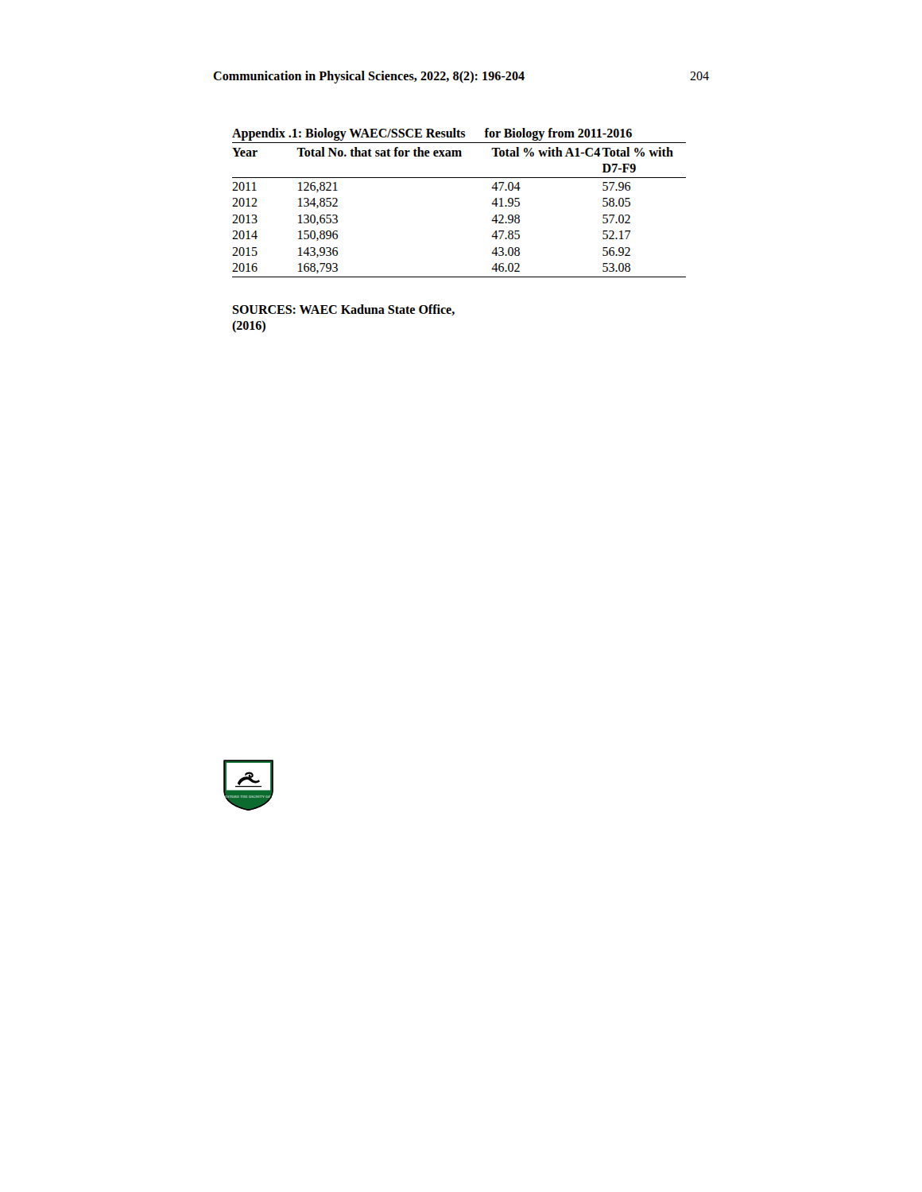Communication in Physical Sciences, 2022, 8(2): 196-204 204
Appendix .1: Biology WAEC/SSCE Results for Biology from 2011-2016
| Year | Total No. that sat for the exam | Total % with A1-C4 | Total % with D7-F9 |
| --- | --- | --- | --- |
| 2011 | 126,821 | 47.04 | 57.96 |
| 2012 | 134,852 | 41.95 | 58.05 |
| 2013 | 130,653 | 42.98 | 57.02 |
| 2014 | 150,896 | 47.85 | 52.17 |
| 2015 | 143,936 | 43.08 | 56.92 |
| 2016 | 168,793 | 46.02 | 53.08 |
SOURCES: WAEC Kaduna State Office,
(2016)
TO RESTORE THE DIGNITY OF MAN